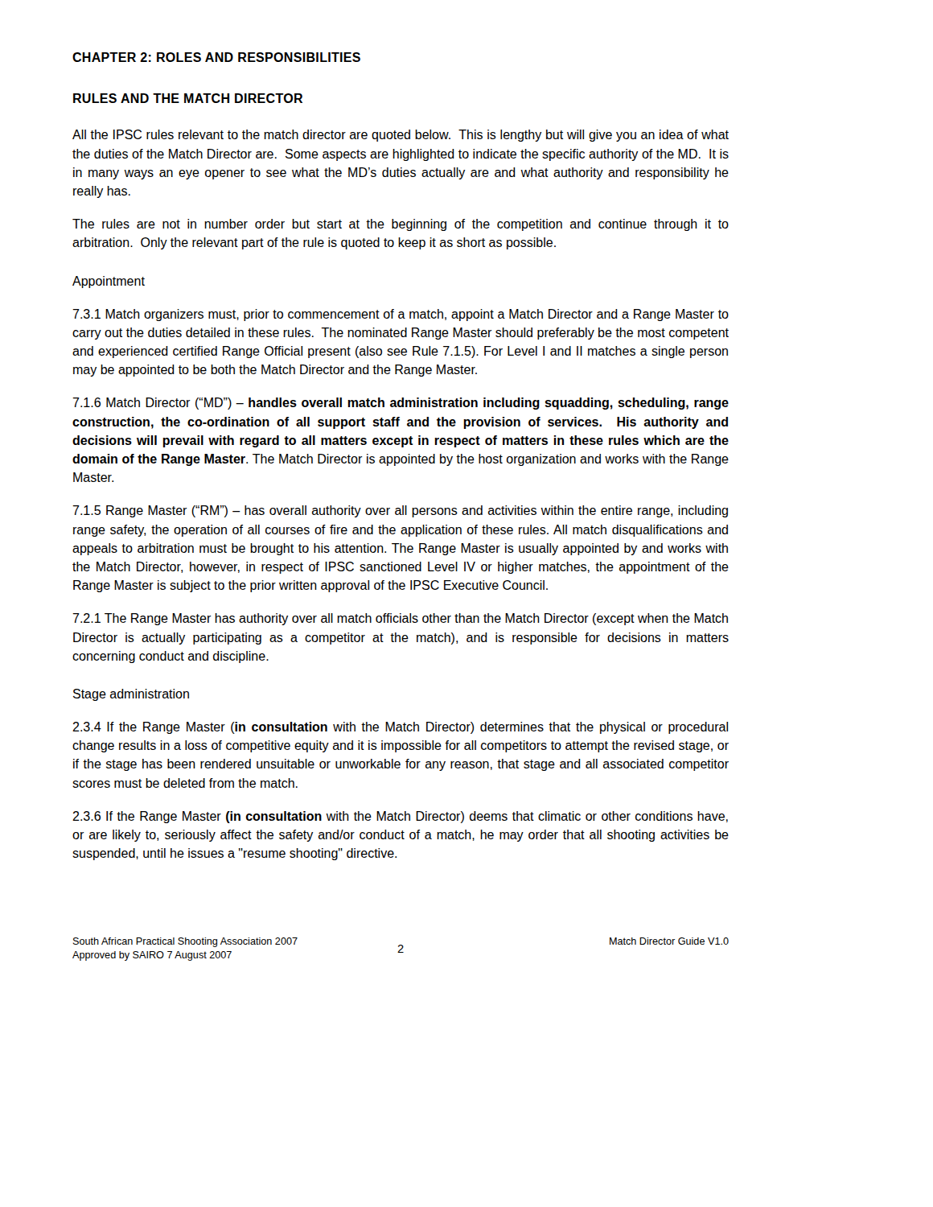CHAPTER 2: ROLES AND RESPONSIBILITIES
RULES AND THE MATCH DIRECTOR
All the IPSC rules relevant to the match director are quoted below. This is lengthy but will give you an idea of what the duties of the Match Director are. Some aspects are highlighted to indicate the specific authority of the MD. It is in many ways an eye opener to see what the MD’s duties actually are and what authority and responsibility he really has.
The rules are not in number order but start at the beginning of the competition and continue through it to arbitration. Only the relevant part of the rule is quoted to keep it as short as possible.
Appointment
7.3.1 Match organizers must, prior to commencement of a match, appoint a Match Director and a Range Master to carry out the duties detailed in these rules. The nominated Range Master should preferably be the most competent and experienced certified Range Official present (also see Rule 7.1.5). For Level I and II matches a single person may be appointed to be both the Match Director and the Range Master.
7.1.6 Match Director (“MD”) – handles overall match administration including squadding, scheduling, range construction, the co-ordination of all support staff and the provision of services. His authority and decisions will prevail with regard to all matters except in respect of matters in these rules which are the domain of the Range Master. The Match Director is appointed by the host organization and works with the Range Master.
7.1.5 Range Master (“RM”) – has overall authority over all persons and activities within the entire range, including range safety, the operation of all courses of fire and the application of these rules. All match disqualifications and appeals to arbitration must be brought to his attention. The Range Master is usually appointed by and works with the Match Director, however, in respect of IPSC sanctioned Level IV or higher matches, the appointment of the Range Master is subject to the prior written approval of the IPSC Executive Council.
7.2.1 The Range Master has authority over all match officials other than the Match Director (except when the Match Director is actually participating as a competitor at the match), and is responsible for decisions in matters concerning conduct and discipline.
Stage administration
2.3.4 If the Range Master (in consultation with the Match Director) determines that the physical or procedural change results in a loss of competitive equity and it is impossible for all competitors to attempt the revised stage, or if the stage has been rendered unsuitable or unworkable for any reason, that stage and all associated competitor scores must be deleted from the match.
2.3.6 If the Range Master (in consultation with the Match Director) deems that climatic or other conditions have, or are likely to, seriously affect the safety and/or conduct of a match, he may order that all shooting activities be suspended, until he issues a "resume shooting" directive.
South African Practical Shooting Association 2007
Approved by SAIRO 7 August 2007
2
Match Director Guide V1.0